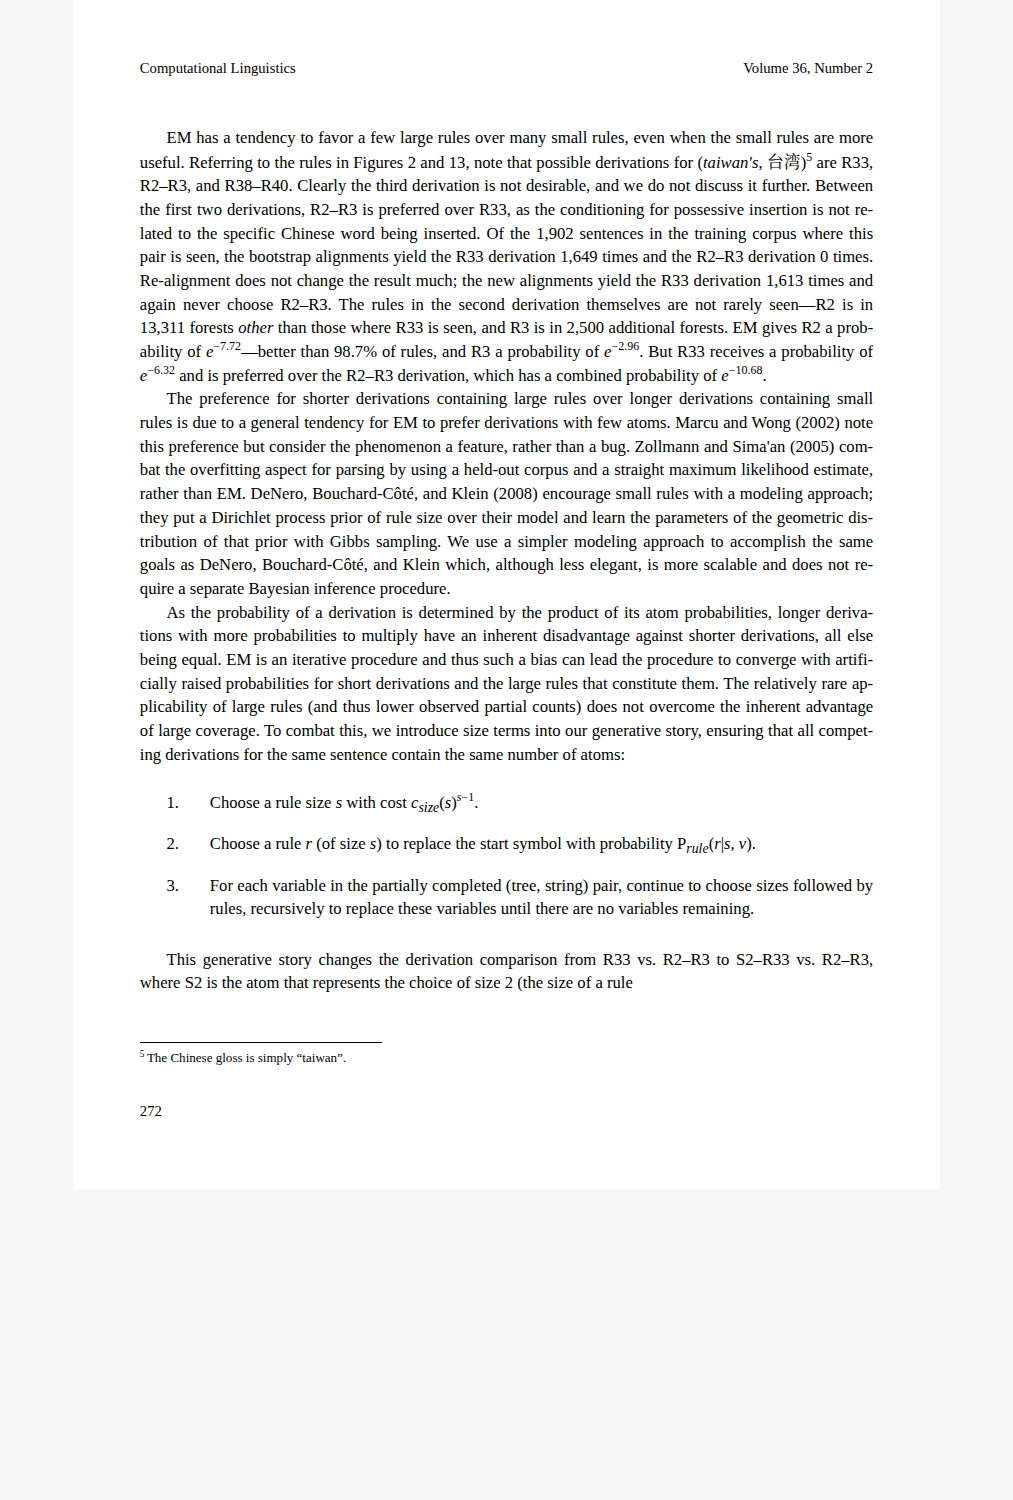Computational Linguistics
Volume 36, Number 2
EM has a tendency to favor a few large rules over many small rules, even when the small rules are more useful. Referring to the rules in Figures 2 and 13, note that possible derivations for (taiwan's, 台湾)5 are R33, R2–R3, and R38–R40. Clearly the third derivation is not desirable, and we do not discuss it further. Between the first two derivations, R2–R3 is preferred over R33, as the conditioning for possessive insertion is not related to the specific Chinese word being inserted. Of the 1,902 sentences in the training corpus where this pair is seen, the bootstrap alignments yield the R33 derivation 1,649 times and the R2–R3 derivation 0 times. Re-alignment does not change the result much; the new alignments yield the R33 derivation 1,613 times and again never choose R2–R3. The rules in the second derivation themselves are not rarely seen—R2 is in 13,311 forests other than those where R33 is seen, and R3 is in 2,500 additional forests. EM gives R2 a probability of e−7.72—better than 98.7% of rules, and R3 a probability of e−2.96. But R33 receives a probability of e−6.32 and is preferred over the R2–R3 derivation, which has a combined probability of e−10.68.
The preference for shorter derivations containing large rules over longer derivations containing small rules is due to a general tendency for EM to prefer derivations with few atoms. Marcu and Wong (2002) note this preference but consider the phenomenon a feature, rather than a bug. Zollmann and Sima'an (2005) combat the overfitting aspect for parsing by using a held-out corpus and a straight maximum likelihood estimate, rather than EM. DeNero, Bouchard-Côté, and Klein (2008) encourage small rules with a modeling approach; they put a Dirichlet process prior of rule size over their model and learn the parameters of the geometric distribution of that prior with Gibbs sampling. We use a simpler modeling approach to accomplish the same goals as DeNero, Bouchard-Côté, and Klein which, although less elegant, is more scalable and does not require a separate Bayesian inference procedure.
As the probability of a derivation is determined by the product of its atom probabilities, longer derivations with more probabilities to multiply have an inherent disadvantage against shorter derivations, all else being equal. EM is an iterative procedure and thus such a bias can lead the procedure to converge with artificially raised probabilities for short derivations and the large rules that constitute them. The relatively rare applicability of large rules (and thus lower observed partial counts) does not overcome the inherent advantage of large coverage. To combat this, we introduce size terms into our generative story, ensuring that all competing derivations for the same sentence contain the same number of atoms:
1. Choose a rule size s with cost csize(s)s−1.
2. Choose a rule r (of size s) to replace the start symbol with probability Prule(r|s, v).
3. For each variable in the partially completed (tree, string) pair, continue to choose sizes followed by rules, recursively to replace these variables until there are no variables remaining.
This generative story changes the derivation comparison from R33 vs. R2–R3 to S2–R33 vs. R2–R3, where S2 is the atom that represents the choice of size 2 (the size of a rule
5The Chinese gloss is simply “taiwan”.
272